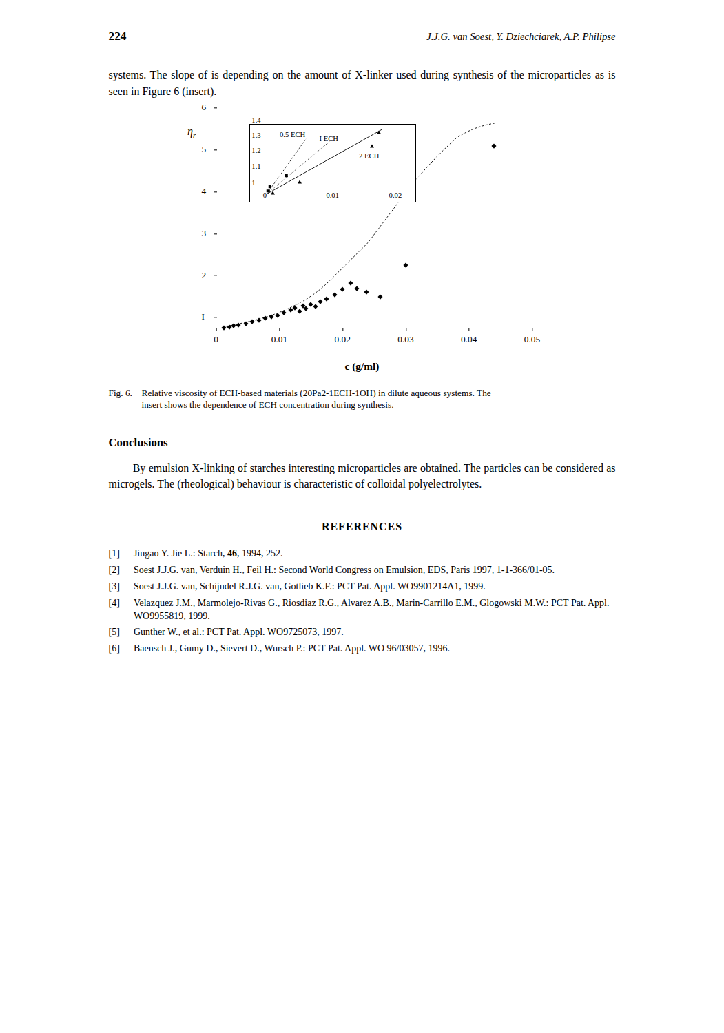224 J.J.G. van Soest, Y. Dziechciarek, A.P. Philipse
systems. The slope of is depending on the amount of X-linker used during synthesis of the microparticles as is seen in Figure 6 (insert).
ηr 6 5 4 3 2 I 0 0.01 0.02 0.03 0.04 0.05
1.4 1.3 1.2 1.1 1 0 0.01 0.02 0.5 ECH I ECH 2 ECH
c (g/ml)
Fig. 6. Relative viscosity of ECH-based materials (20Pa2-1ECH-1OH) in dilute aqueous systems. The insert shows the dependence of ECH concentration during synthesis.
Conclusions
By emulsion X-linking of starches interesting microparticles are obtained. The particles can be considered as microgels. The (rheological) behaviour is characteristic of colloidal polyelectrolytes.
REFERENCES
[1] Jiugao Y. Jie L.: Starch, 46, 1994, 252.
[2] Soest J.J.G. van, Verduin H., Feil H.: Second World Congress on Emulsion, EDS, Paris 1997, 1-1-366/01-05.
[3] Soest J.J.G. van, Schijndel R.J.G. van, Gotlieb K.F.: PCT Pat. Appl. WO9901214A1, 1999.
[4] Velazquez J.M., Marmolejo-Rivas G., Riosdiaz R.G., Alvarez A.B., Marin-Carrillo E.M., Glogowski M.W.: PCT Pat. Appl. WO9955819, 1999.
[5] Gunther W., et al.: PCT Pat. Appl. WO9725073, 1997.
[6] Baensch J., Gumy D., Sievert D., Wursch P.: PCT Pat. Appl. WO 96/03057, 1996.